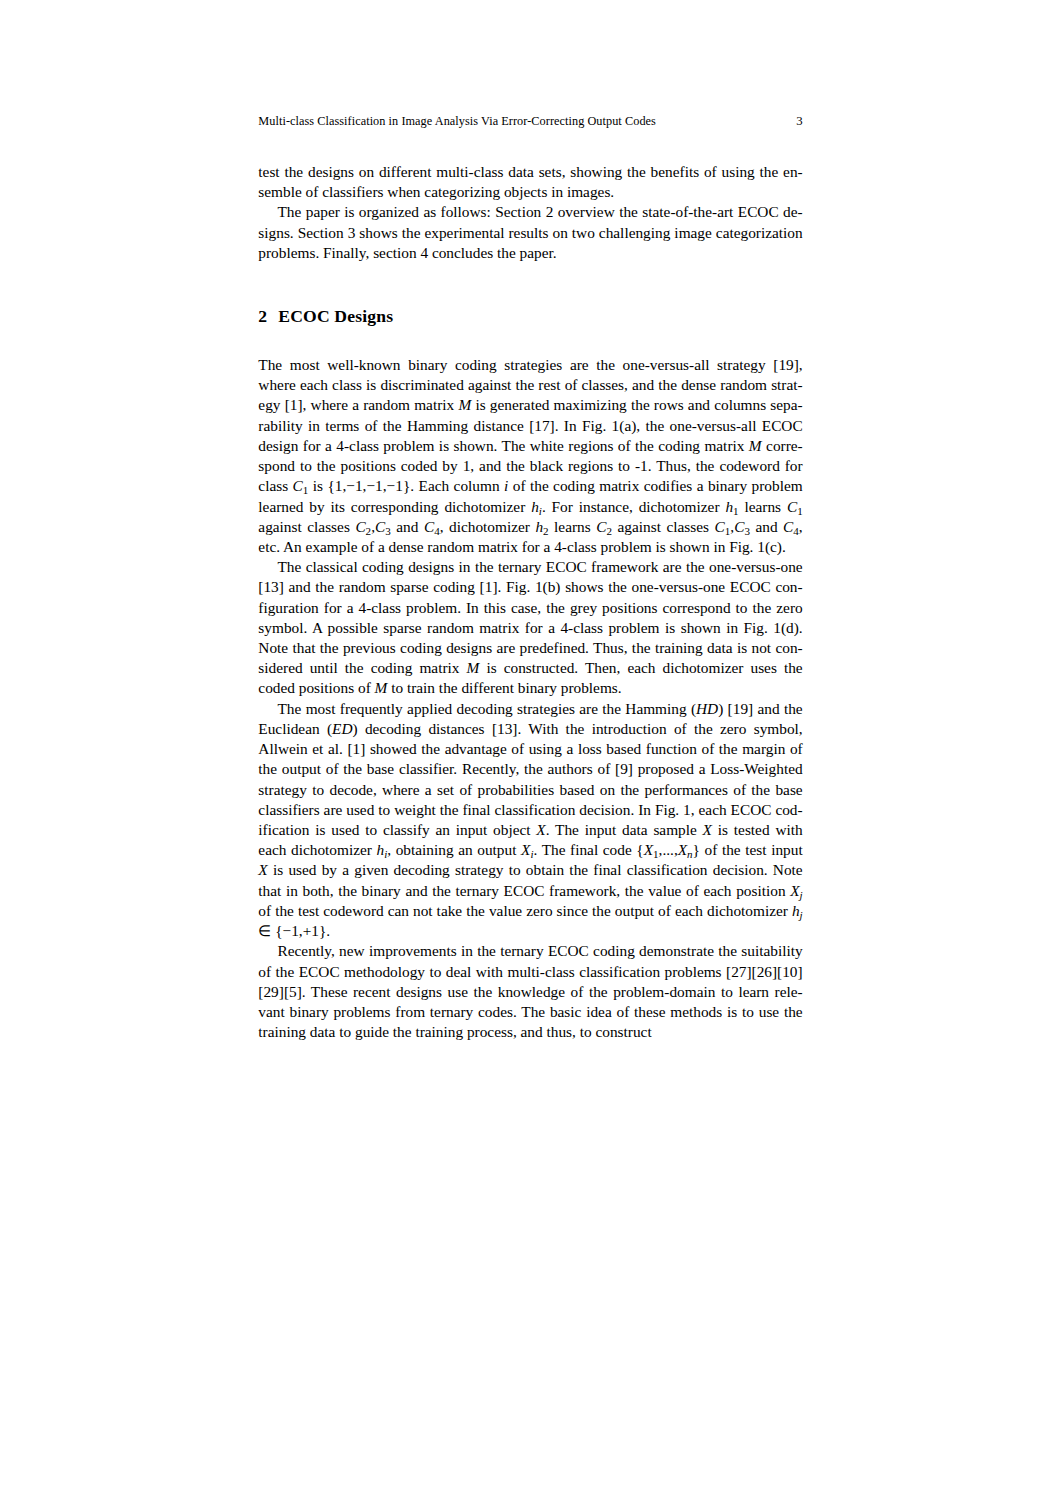Multi-class Classification in Image Analysis Via Error-Correcting Output Codes 3
test the designs on different multi-class data sets, showing the benefits of using the ensemble of classifiers when categorizing objects in images.
The paper is organized as follows: Section 2 overview the state-of-the-art ECOC designs. Section 3 shows the experimental results on two challenging image categorization problems. Finally, section 4 concludes the paper.
2 ECOC Designs
The most well-known binary coding strategies are the one-versus-all strategy [19], where each class is discriminated against the rest of classes, and the dense random strategy [1], where a random matrix M is generated maximizing the rows and columns separability in terms of the Hamming distance [17]. In Fig. 1(a), the one-versus-all ECOC design for a 4-class problem is shown. The white regions of the coding matrix M correspond to the positions coded by 1, and the black regions to -1. Thus, the codeword for class C1 is {1,−1,−1,−1}. Each column i of the coding matrix codifies a binary problem learned by its corresponding dichotomizer hi. For instance, dichotomizer h1 learns C1 against classes C2,C3 and C4, dichotomizer h2 learns C2 against classes C1,C3 and C4, etc. An example of a dense random matrix for a 4-class problem is shown in Fig. 1(c).
The classical coding designs in the ternary ECOC framework are the one-versus-one [13] and the random sparse coding [1]. Fig. 1(b) shows the one-versus-one ECOC configuration for a 4-class problem. In this case, the grey positions correspond to the zero symbol. A possible sparse random matrix for a 4-class problem is shown in Fig. 1(d). Note that the previous coding designs are predefined. Thus, the training data is not considered until the coding matrix M is constructed. Then, each dichotomizer uses the coded positions of M to train the different binary problems.
The most frequently applied decoding strategies are the Hamming (HD) [19] and the Euclidean (ED) decoding distances [13]. With the introduction of the zero symbol, Allwein et al. [1] showed the advantage of using a loss based function of the margin of the output of the base classifier. Recently, the authors of [9] proposed a Loss-Weighted strategy to decode, where a set of probabilities based on the performances of the base classifiers are used to weight the final classification decision. In Fig. 1, each ECOC codification is used to classify an input object X. The input data sample X is tested with each dichotomizer hi, obtaining an output Xi. The final code {X1,...,Xn} of the test input X is used by a given decoding strategy to obtain the final classification decision. Note that in both, the binary and the ternary ECOC framework, the value of each position Xj of the test codeword can not take the value zero since the output of each dichotomizer hj ∈ {−1,+1}.
Recently, new improvements in the ternary ECOC coding demonstrate the suitability of the ECOC methodology to deal with multi-class classification problems [27][26][10][29][5]. These recent designs use the knowledge of the problem-domain to learn relevant binary problems from ternary codes. The basic idea of these methods is to use the training data to guide the training process, and thus, to construct